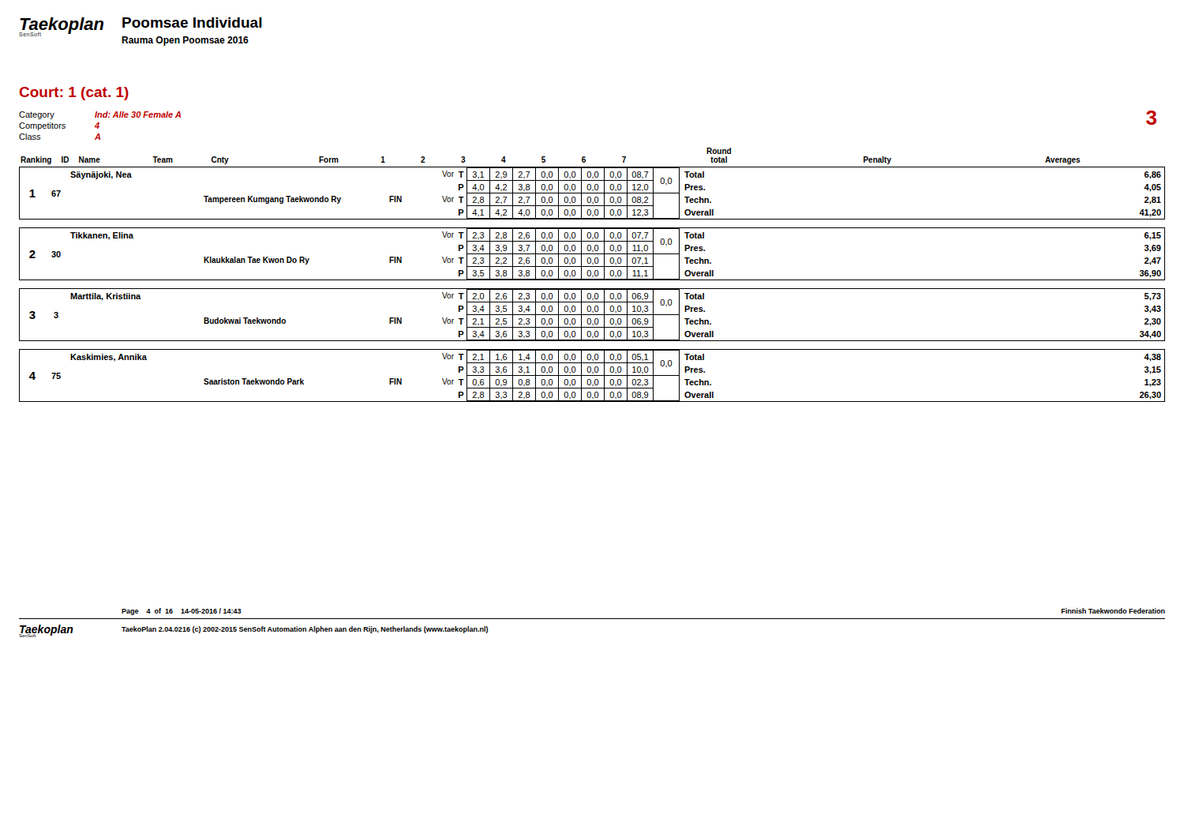Taeko plan SenSoft
Poomsae Individual
Rauma Open Poomsae 2016
Court: 1 (cat. 1)
| Category | Ind: Alle 30 Female A |
| Competitors | 4 |
| Class | A |
3
| Ranking | ID | Name | Team | Cnty | Form | | 1 | 2 | 3 | 4 | 5 | 6 | 7 | Round total | Penalty | Averages |
| --- | --- | --- | --- | --- | --- | --- | --- | --- | --- | --- | --- | --- | --- | --- | --- | --- |
| 1 | 67 | Säynäjoki, Nea | | | Vor | T | 3,1 | 2,9 | 2,7 | 0,0 | 0,0 | 0,0 | 0,0 | 08,7 | 0,0 | Total | 6,86 |
| | | P | 4,0 | 4,2 | 3,8 | 0,0 | 0,0 | 0,0 | 0,0 | 12,0 | Pres. | 4,05 |
| | Tampereen Kumgang Taekwondo Ry | FIN | Vor | T | 2,8 | 2,7 | 2,7 | 0,0 | 0,0 | 0,0 | 0,0 | 08,2 | | Techn. | 2,81 |
| | | | | P | 4,1 | 4,2 | 4,0 | 0,0 | 0,0 | 0,0 | 0,0 | 12,3 | Overall | 41,20 |
| 2 | 30 | Tikkanen, Elina | | | Vor | T | 2,3 | 2,8 | 2,6 | 0,0 | 0,0 | 0,0 | 0,0 | 07,7 | 0,0 | Total | 6,15 |
| | | P | 3,4 | 3,9 | 3,7 | 0,0 | 0,0 | 0,0 | 0,0 | 11,0 | Pres. | 3,69 |
| | Klaukkalan Tae Kwon Do Ry | FIN | Vor | T | 2,3 | 2,2 | 2,6 | 0,0 | 0,0 | 0,0 | 0,0 | 07,1 | | Techn. | 2,47 |
| | | | | P | 3,5 | 3,8 | 3,8 | 0,0 | 0,0 | 0,0 | 0,0 | 11,1 | Overall | 36,90 |
| 3 | 3 | Marttila, Kristiina | | | Vor | T | 2,0 | 2,6 | 2,3 | 0,0 | 0,0 | 0,0 | 0,0 | 06,9 | 0,0 | Total | 5,73 |
| | | P | 3,4 | 3,5 | 3,4 | 0,0 | 0,0 | 0,0 | 0,0 | 10,3 | Pres. | 3,43 |
| | Budokwai Taekwondo | FIN | Vor | T | 2,1 | 2,5 | 2,3 | 0,0 | 0,0 | 0,0 | 0,0 | 06,9 | | Techn. | 2,30 |
| | | | | P | 3,4 | 3,6 | 3,3 | 0,0 | 0,0 | 0,0 | 0,0 | 10,3 | Overall | 34,40 |
| 4 | 75 | Kaskimies, Annika | | | Vor | T | 2,1 | 1,6 | 1,4 | 0,0 | 0,0 | 0,0 | 0,0 | 05,1 | 0,0 | Total | 4,38 |
| | | P | 3,3 | 3,6 | 3,1 | 0,0 | 0,0 | 0,0 | 0,0 | 10,0 | Pres. | 3,15 |
| | Saariston Taekwondo Park | FIN | Vor | T | 0,6 | 0,9 | 0,8 | 0,0 | 0,0 | 0,0 | 0,0 | 02,3 | | Techn. | 1,23 |
| | | | | P | 2,8 | 3,3 | 2,8 | 0,0 | 0,0 | 0,0 | 0,0 | 08,9 | Overall | 26,30 |
Taekoplan SenSoft
Page 4 of 16 14-05-2016 / 14:43
Finnish Taekwondo Federation
TaekoPlan 2.04.0216 (c) 2002-2015 SenSoft Automation Alphen aan den Rijn, Netherlands (www.taekoplan.nl)